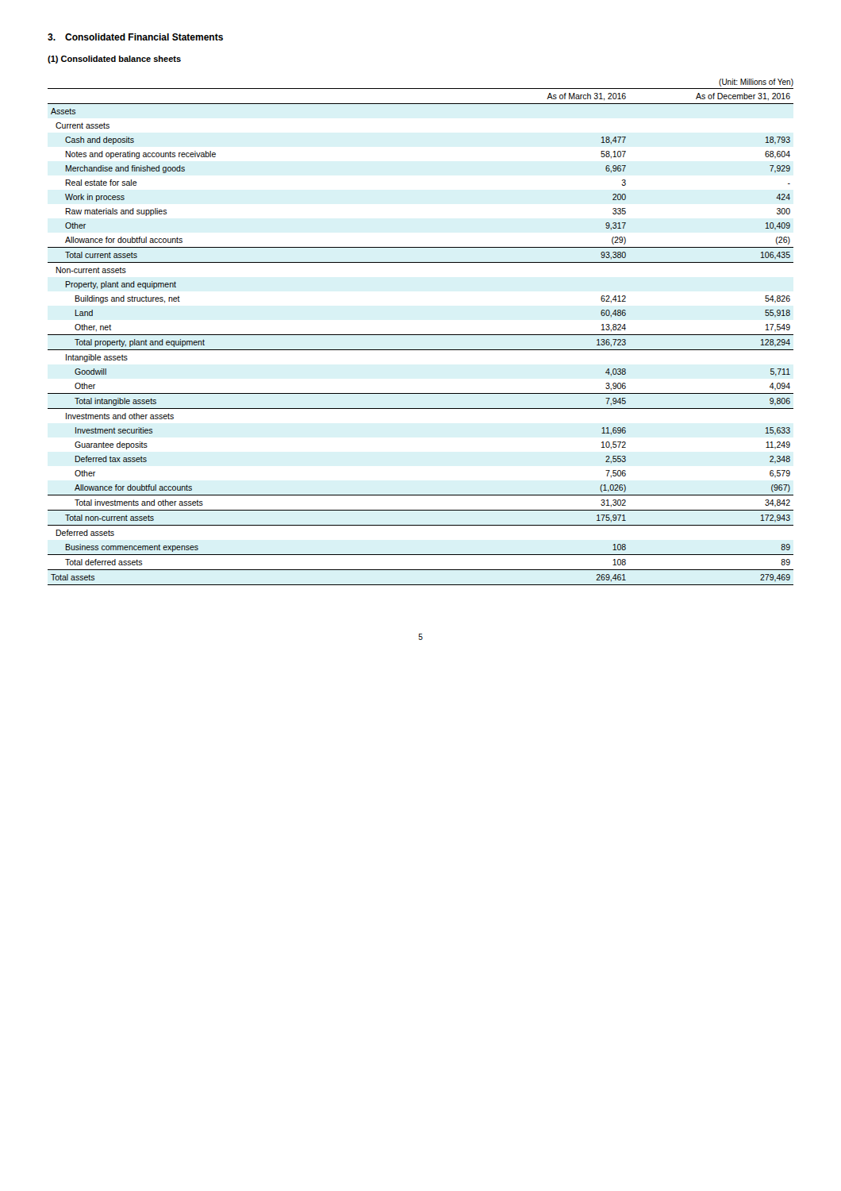3. Consolidated Financial Statements
(1) Consolidated balance sheets
(Unit: Millions of Yen)
| | As of March 31, 2016 | As of December 31, 2016 |
| --- | --- | --- |
| Assets | | |
| Current assets | | |
| Cash and deposits | 18,477 | 18,793 |
| Notes and operating accounts receivable | 58,107 | 68,604 |
| Merchandise and finished goods | 6,967 | 7,929 |
| Real estate for sale | 3 | - |
| Work in process | 200 | 424 |
| Raw materials and supplies | 335 | 300 |
| Other | 9,317 | 10,409 |
| Allowance for doubtful accounts | (29) | (26) |
| Total current assets | 93,380 | 106,435 |
| Non-current assets | | |
| Property, plant and equipment | | |
| Buildings and structures, net | 62,412 | 54,826 |
| Land | 60,486 | 55,918 |
| Other, net | 13,824 | 17,549 |
| Total property, plant and equipment | 136,723 | 128,294 |
| Intangible assets | | |
| Goodwill | 4,038 | 5,711 |
| Other | 3,906 | 4,094 |
| Total intangible assets | 7,945 | 9,806 |
| Investments and other assets | | |
| Investment securities | 11,696 | 15,633 |
| Guarantee deposits | 10,572 | 11,249 |
| Deferred tax assets | 2,553 | 2,348 |
| Other | 7,506 | 6,579 |
| Allowance for doubtful accounts | (1,026) | (967) |
| Total investments and other assets | 31,302 | 34,842 |
| Total non-current assets | 175,971 | 172,943 |
| Deferred assets | | |
| Business commencement expenses | 108 | 89 |
| Total deferred assets | 108 | 89 |
| Total assets | 269,461 | 279,469 |
5